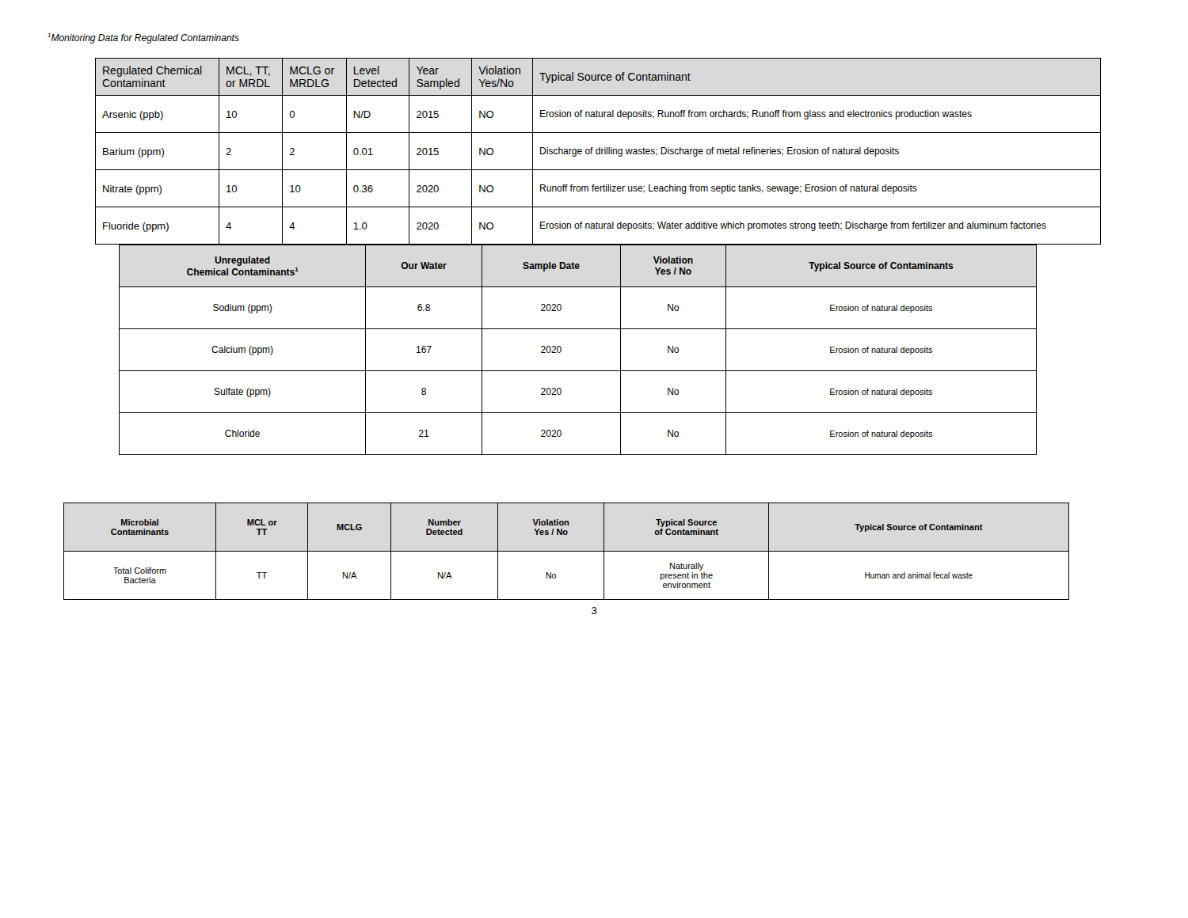1Monitoring Data for Regulated Contaminants
| Regulated Chemical Contaminant | MCL, TT, or MRDL | MCLG or MRDLG | Level Detected | Year Sampled | Violation Yes/No | Typical Source of Contaminant |
| --- | --- | --- | --- | --- | --- | --- |
| Arsenic (ppb) | 10 | 0 | N/D | 2015 | NO | Erosion of natural deposits; Runoff from orchards; Runoff from glass and electronics production wastes |
| Barium (ppm) | 2 | 2 | 0.01 | 2015 | NO | Discharge of drilling wastes; Discharge of metal refineries; Erosion of natural deposits |
| Nitrate (ppm) | 10 | 10 | 0.36 | 2020 | NO | Runoff from fertilizer use; Leaching from septic tanks, sewage; Erosion of natural deposits |
| Fluoride (ppm) | 4 | 4 | 1.0 | 2020 | NO | Erosion of natural deposits; Water additive which promotes strong teeth; Discharge from fertilizer and aluminum factories |
| Unregulated Chemical Contaminants 1 | Our Water | Sample Date | Violation Yes / No | Typical Source of Contaminants |
| --- | --- | --- | --- | --- |
| Sodium (ppm) | 6.8 | 2020 | No | Erosion of natural deposits |
| Calcium (ppm) | 167 | 2020 | No | Erosion of natural deposits |
| Sulfate (ppm) | 8 | 2020 | No | Erosion of natural deposits |
| Chloride | 21 | 2020 | No | Erosion of natural deposits |
| Microbial Contaminants | MCL or TT | MCLG | Number Detected | Violation Yes / No | Typical Source of Contaminant | Typical Source of Contaminant |
| --- | --- | --- | --- | --- | --- | --- |
| Total Coliform Bacteria | TT | N/A | N/A | No | Naturally present in the environment | Human and animal fecal waste |
3